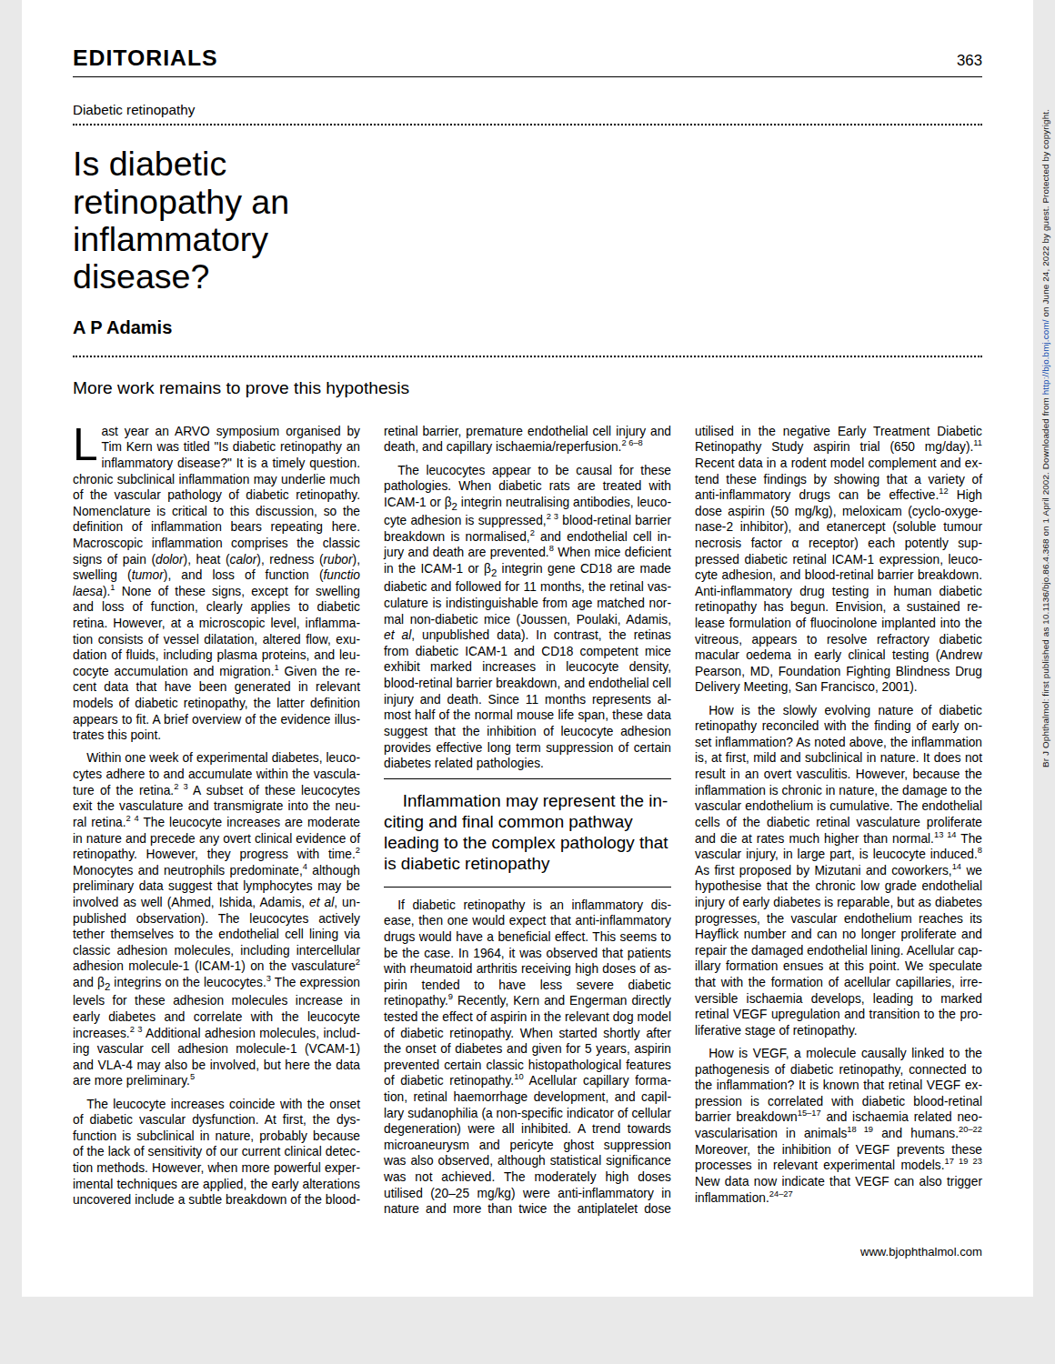Br J Ophthalmol: first published as 10.1136/bjo.86.4.368 on 1 April 2002. Downloaded from http://bjo.bmj.com/ on June 24, 2022 by guest. Protected by copyright.
EDITORIALS
363
Diabetic retinopathy
Is diabetic retinopathy an inflammatory disease?
A P Adamis
More work remains to prove this hypothesis
Last year an ARVO symposium organised by Tim Kern was titled "Is diabetic retinopathy an inflammatory disease?" It is a timely question. chronic subclinical inflammation may underlie much of the vascular pathology of diabetic retinopathy. Nomenclature is critical to this discussion, so the definition of inflammation bears repeating here. Macroscopic inflammation comprises the classic signs of pain (dolor), heat (calor), redness (rubor), swelling (tumor), and loss of function (functio laesa).1 None of these signs, except for swelling and loss of function, clearly applies to diabetic retina. However, at a microscopic level, inflammation consists of vessel dilatation, altered flow, exudation of fluids, including plasma proteins, and leucocyte accumulation and migration.1 Given the recent data that have been generated in relevant models of diabetic retinopathy, the latter definition appears to fit. A brief overview of the evidence illustrates this point.
Within one week of experimental diabetes, leucocytes adhere to and accumulate within the vasculature of the retina.2 3 A subset of these leucocytes exit the vasculature and transmigrate into the neural retina.2 4 The leucocyte increases are moderate in nature and precede any overt clinical evidence of retinopathy. However, they progress with time.2 Monocytes and neutrophils predominate,4 although preliminary data suggest that lymphocytes may be involved as well (Ahmed, Ishida, Adamis, et al, unpublished observation). The leucocytes actively tether themselves to the endothelial cell lining via classic adhesion molecules, including intercellular adhesion molecule-1 (ICAM-1) on the vasculature2 and β2 integrins on the leucocytes.3 The expression levels for these adhesion molecules increase in early diabetes and correlate with the leucocyte increases.2 3 Additional adhesion molecules, including vascular cell adhesion molecule-1 (VCAM-1) and VLA-4 may also be involved, but here the data are more preliminary.5
The leucocyte increases coincide with the onset of diabetic vascular dysfunction. At first, the dysfunction is subclinical in nature, probably because of the lack of sensitivity of our current clinical detection methods. However, when more powerful experimental techniques are applied, the early alterations uncovered include a subtle breakdown of the blood-retinal barrier, premature endothelial cell injury and death, and capillary ischaemia/reperfusion.2 6–8
The leucocytes appear to be causal for these pathologies. When diabetic rats are treated with ICAM-1 or β2 integrin neutralising antibodies, leucocyte adhesion is suppressed,2 3 blood-retinal barrier breakdown is normalised,2 and endothelial cell injury and death are prevented.8 When mice deficient in the ICAM-1 or β2 integrin gene CD18 are made diabetic and followed for 11 months, the retinal vasculature is indistinguishable from age matched normal non-diabetic mice (Joussen, Poulaki, Adamis, et al, unpublished data). In contrast, the retinas from diabetic ICAM-1 and CD18 competent mice exhibit marked increases in leucocyte density, blood-retinal barrier breakdown, and endothelial cell injury and death. Since 11 months represents almost half of the normal mouse life span, these data suggest that the inhibition of leucocyte adhesion provides effective long term suppression of certain diabetes related pathologies.
Inflammation may represent the inciting and final common pathway leading to the complex pathology that is diabetic retinopathy
If diabetic retinopathy is an inflammatory disease, then one would expect that anti-inflammatory drugs would have a beneficial effect. This seems to be the case. In 1964, it was observed that patients with rheumatoid arthritis receiving high doses of aspirin tended to have less severe diabetic retinopathy.9 Recently, Kern and Engerman directly tested the effect of aspirin in the relevant dog model of diabetic retinopathy. When started shortly after the onset of diabetes and given for 5 years, aspirin prevented certain classic histopathological features of diabetic retinopathy.10 Acellular capillary formation, retinal haemorrhage development, and capillary sudanophilia (a non-specific indicator of cellular degeneration) were all inhibited. A trend towards microaneurysm and pericyte ghost suppression was also observed, although statistical significance was not achieved. The moderately high doses utilised (20–25 mg/kg) were anti-inflammatory in nature and more than twice the antiplatelet dose utilised in the negative Early Treatment Diabetic Retinopathy Study aspirin trial (650 mg/day).11 Recent data in a rodent model complement and extend these findings by showing that a variety of anti-inflammatory drugs can be effective.12 High dose aspirin (50 mg/kg), meloxicam (cyclo-oxygenase-2 inhibitor), and etanercept (soluble tumour necrosis factor α receptor) each potently suppressed diabetic retinal ICAM-1 expression, leucocyte adhesion, and blood-retinal barrier breakdown. Anti-inflammatory drug testing in human diabetic retinopathy has begun. Envision, a sustained release formulation of fluocinolone implanted into the vitreous, appears to resolve refractory diabetic macular oedema in early clinical testing (Andrew Pearson, MD, Foundation Fighting Blindness Drug Delivery Meeting, San Francisco, 2001).
How is the slowly evolving nature of diabetic retinopathy reconciled with the finding of early onset inflammation? As noted above, the inflammation is, at first, mild and subclinical in nature. It does not result in an overt vasculitis. However, because the inflammation is chronic in nature, the damage to the vascular endothelium is cumulative. The endothelial cells of the diabetic retinal vasculature proliferate and die at rates much higher than normal.13 14 The vascular injury, in large part, is leucocyte induced.8 As first proposed by Mizutani and coworkers,14 we hypothesise that the chronic low grade endothelial injury of early diabetes is reparable, but as diabetes progresses, the vascular endothelium reaches its Hayflick number and can no longer proliferate and repair the damaged endothelial lining. Acellular capillary formation ensues at this point. We speculate that with the formation of acellular capillaries, irreversible ischaemia develops, leading to marked retinal VEGF upregulation and transition to the proliferative stage of retinopathy.
How is VEGF, a molecule causally linked to the pathogenesis of diabetic retinopathy, connected to the inflammation? It is known that retinal VEGF expression is correlated with diabetic blood-retinal barrier breakdown15–17 and ischaemia related neovascularisation in animals18 19 and humans.20–22 Moreover, the inhibition of VEGF prevents these processes in relevant experimental models.17 19 23 New data now indicate that VEGF can also trigger inflammation.24–27
www.bjophthalmol.com